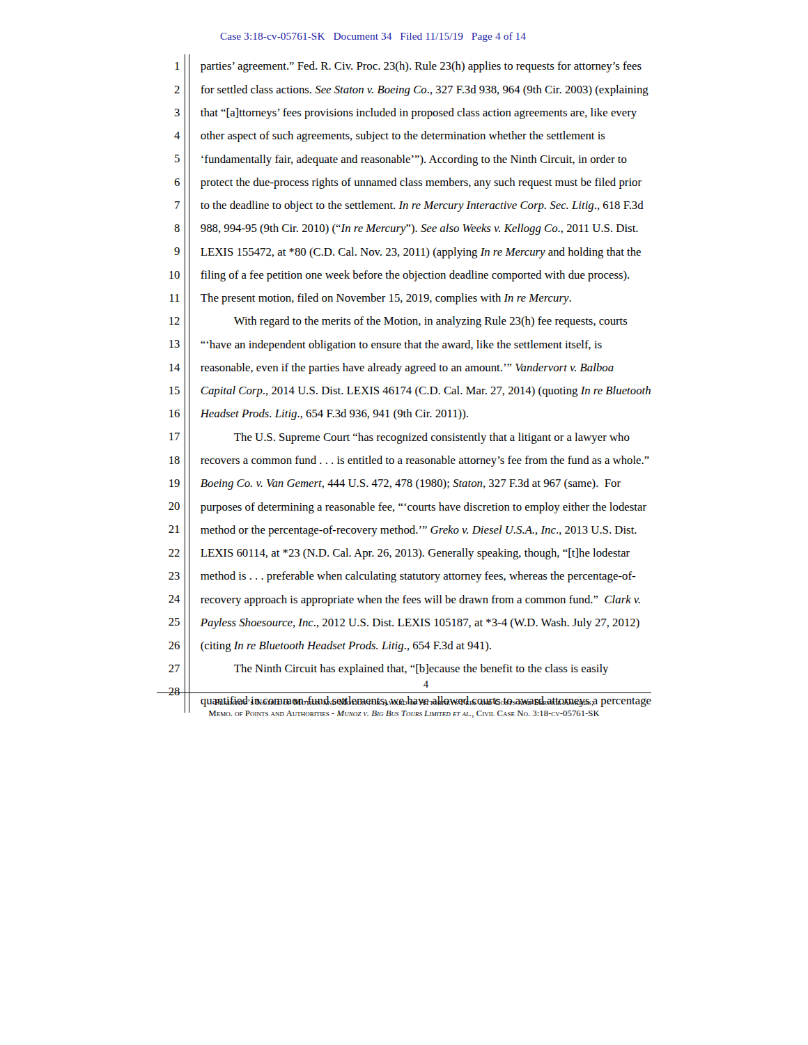Case 3:18-cv-05761-SK Document 34 Filed 11/15/19 Page 4 of 14
1
2
3
4
5
6
7
8
9
10
11
12
13
14
15
16
17
18
19
20
21
22
23
24
25
26
27
28
parties’ agreement.” Fed. R. Civ. Proc. 23(h). Rule 23(h) applies to requests for attorney’s fees for settled class actions. See Staton v. Boeing Co., 327 F.3d 938, 964 (9th Cir. 2003) (explaining that “[a]ttorneys’ fees provisions included in proposed class action agreements are, like every other aspect of such agreements, subject to the determination whether the settlement is ‘fundamentally fair, adequate and reasonable’”). According to the Ninth Circuit, in order to protect the due-process rights of unnamed class members, any such request must be filed prior to the deadline to object to the settlement. In re Mercury Interactive Corp. Sec. Litig., 618 F.3d 988, 994-95 (9th Cir. 2010) (“In re Mercury”). See also Weeks v. Kellogg Co., 2011 U.S. Dist. LEXIS 155472, at *80 (C.D. Cal. Nov. 23, 2011) (applying In re Mercury and holding that the filing of a fee petition one week before the objection deadline comported with due process). The present motion, filed on November 15, 2019, complies with In re Mercury.
With regard to the merits of the Motion, in analyzing Rule 23(h) fee requests, courts “‘have an independent obligation to ensure that the award, like the settlement itself, is reasonable, even if the parties have already agreed to an amount.’” Vandervort v. Balboa Capital Corp., 2014 U.S. Dist. LEXIS 46174 (C.D. Cal. Mar. 27, 2014) (quoting In re Bluetooth Headset Prods. Litig., 654 F.3d 936, 941 (9th Cir. 2011)).
The U.S. Supreme Court “has recognized consistently that a litigant or a lawyer who recovers a common fund . . . is entitled to a reasonable attorney’s fee from the fund as a whole.” Boeing Co. v. Van Gemert, 444 U.S. 472, 478 (1980); Staton, 327 F.3d at 967 (same). For purposes of determining a reasonable fee, “‘courts have discretion to employ either the lodestar method or the percentage-of-recovery method.’” Greko v. Diesel U.S.A., Inc., 2013 U.S. Dist. LEXIS 60114, at *23 (N.D. Cal. Apr. 26, 2013). Generally speaking, though, “[t]he lodestar method is . . . preferable when calculating statutory attorney fees, whereas the percentage-of-recovery approach is appropriate when the fees will be drawn from a common fund.” Clark v. Payless Shoesource, Inc., 2012 U.S. Dist. LEXIS 105187, at *3-4 (W.D. Wash. July 27, 2012) (citing In re Bluetooth Headset Prods. Litig., 654 F.3d at 941).
The Ninth Circuit has explained that, “[b]ecause the benefit to the class is easily
4
quantified in common-fund settlements, we have allowed courts to award attorneys a percentage
Plaintiff’s Notice of Motion and Motion for Award of Attorneys Fees and Costs and Service Awards;
Memo. of Points and Authorities - Munoz v. Big Bus Tours Limited et al., Civil Case No. 3:18-cv-05761-SK